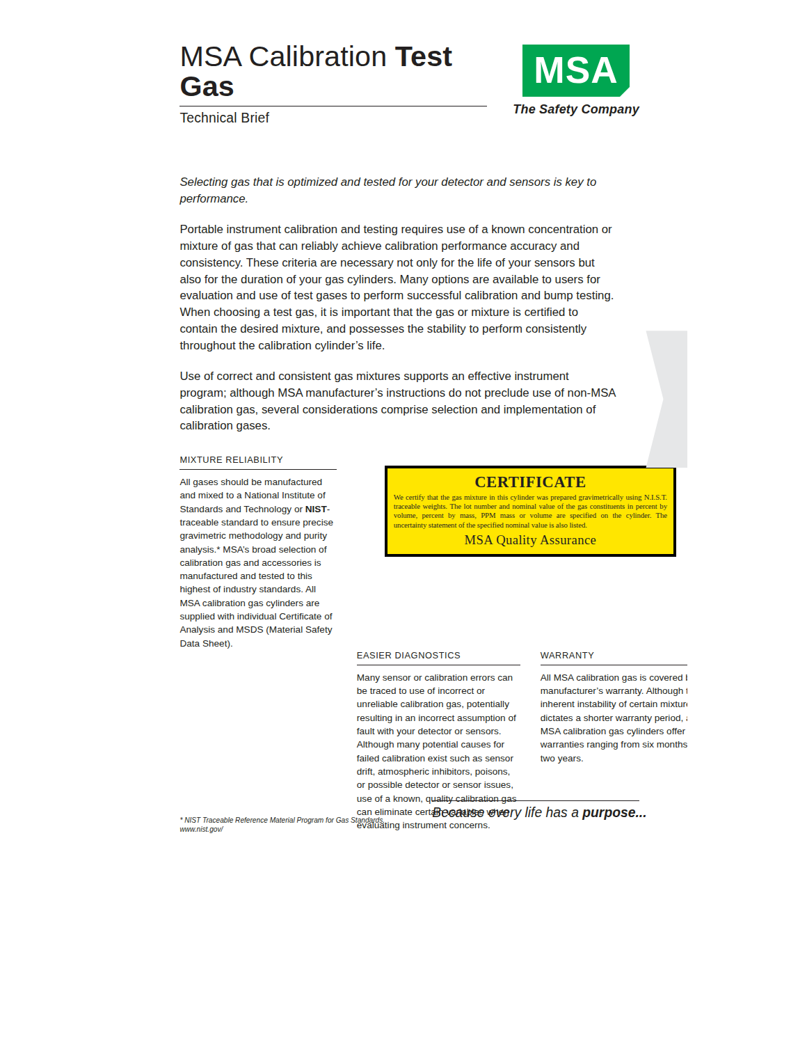MSA Calibration Test Gas
Technical Brief
MSA
The Safety Company
Selecting gas that is optimized and tested for your detector and sensors is key to performance.
Portable instrument calibration and testing requires use of a known concentration or mixture of gas that can reliably achieve calibration performance accuracy and consistency. These criteria are necessary not only for the life of your sensors but also for the duration of your gas cylinders. Many options are available to users for evaluation and use of test gases to perform successful calibration and bump testing. When choosing a test gas, it is important that the gas or mixture is certified to contain the desired mixture, and possesses the stability to perform consistently throughout the calibration cylinder’s life.
Use of correct and consistent gas mixtures supports an effective instrument program; although MSA manufacturer’s instructions do not preclude use of non-MSA calibration gas, several considerations comprise selection and implementation of calibration gases.
Mixture Reliability
All gases should be manufactured and mixed to a National Institute of Standards and Technology or NIST-traceable standard to ensure precise gravimetric methodology and purity analysis.* MSA’s broad selection of calibration gas and accessories is manufactured and tested to this highest of industry standards. All MSA calibration gas cylinders are supplied with individual Certificate of Analysis and MSDS (Material Safety Data Sheet).
CERTIFICATE
We certify that the gas mixture in this cylinder was prepared gravimetrically using N.I.S.T. traceable weights. The lot number and nominal value of the gas constituents in percent by volume, percent by mass, PPM mass or volume are specified on the cylinder. The uncertainty statement of the specified nominal value is also listed.
MSA Quality Assurance
Easier Diagnostics
Many sensor or calibration errors can be traced to use of incorrect or unreliable calibration gas, potentially resulting in an incorrect assumption of fault with your detector or sensors. Although many potential causes for failed calibration exist such as sensor drift, atmospheric inhibitors, poisons, or possible detector or sensor issues, use of a known, quality calibration gas can eliminate certain variables when evaluating instrument concerns.
Warranty
All MSA calibration gas is covered by manufacturer’s warranty. Although the inherent instability of certain mixtures dictates a shorter warranty period, all MSA calibration gas cylinders offer warranties ranging from six months to two years.
* NIST Traceable Reference Material Program for Gas Standards, www.nist.gov/
Because every life has a purpose...